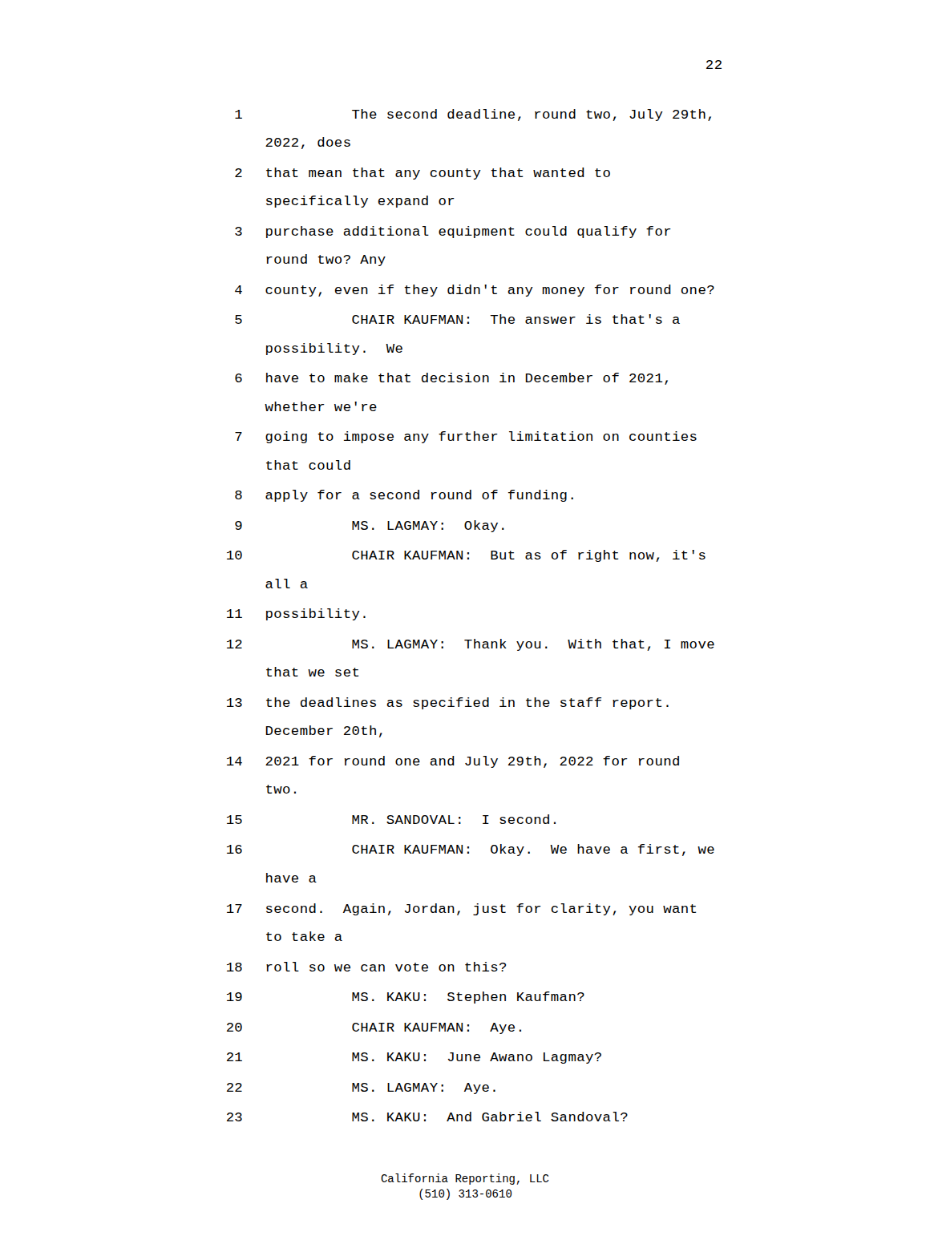22
| 1 | The second deadline, round two, July 29th, 2022, does |
| 2 | that mean that any county that wanted to specifically expand or |
| 3 | purchase additional equipment could qualify for round two? Any |
| 4 | county, even if they didn't any money for round one? |
| 5 | CHAIR KAUFMAN: The answer is that's a possibility. We |
| 6 | have to make that decision in December of 2021, whether we're |
| 7 | going to impose any further limitation on counties that could |
| 8 | apply for a second round of funding. |
| 9 | MS. LAGMAY: Okay. |
| 10 | CHAIR KAUFMAN: But as of right now, it's all a |
| 11 | possibility. |
| 12 | MS. LAGMAY: Thank you. With that, I move that we set |
| 13 | the deadlines as specified in the staff report. December 20th, |
| 14 | 2021 for round one and July 29th, 2022 for round two. |
| 15 | MR. SANDOVAL: I second. |
| 16 | CHAIR KAUFMAN: Okay. We have a first, we have a |
| 17 | second. Again, Jordan, just for clarity, you want to take a |
| 18 | roll so we can vote on this? |
| 19 | MS. KAKU: Stephen Kaufman? |
| 20 | CHAIR KAUFMAN: Aye. |
| 21 | MS. KAKU: June Awano Lagmay? |
| 22 | MS. LAGMAY: Aye. |
| 23 | MS. KAKU: And Gabriel Sandoval? |
California Reporting, LLC
(510) 313-0610